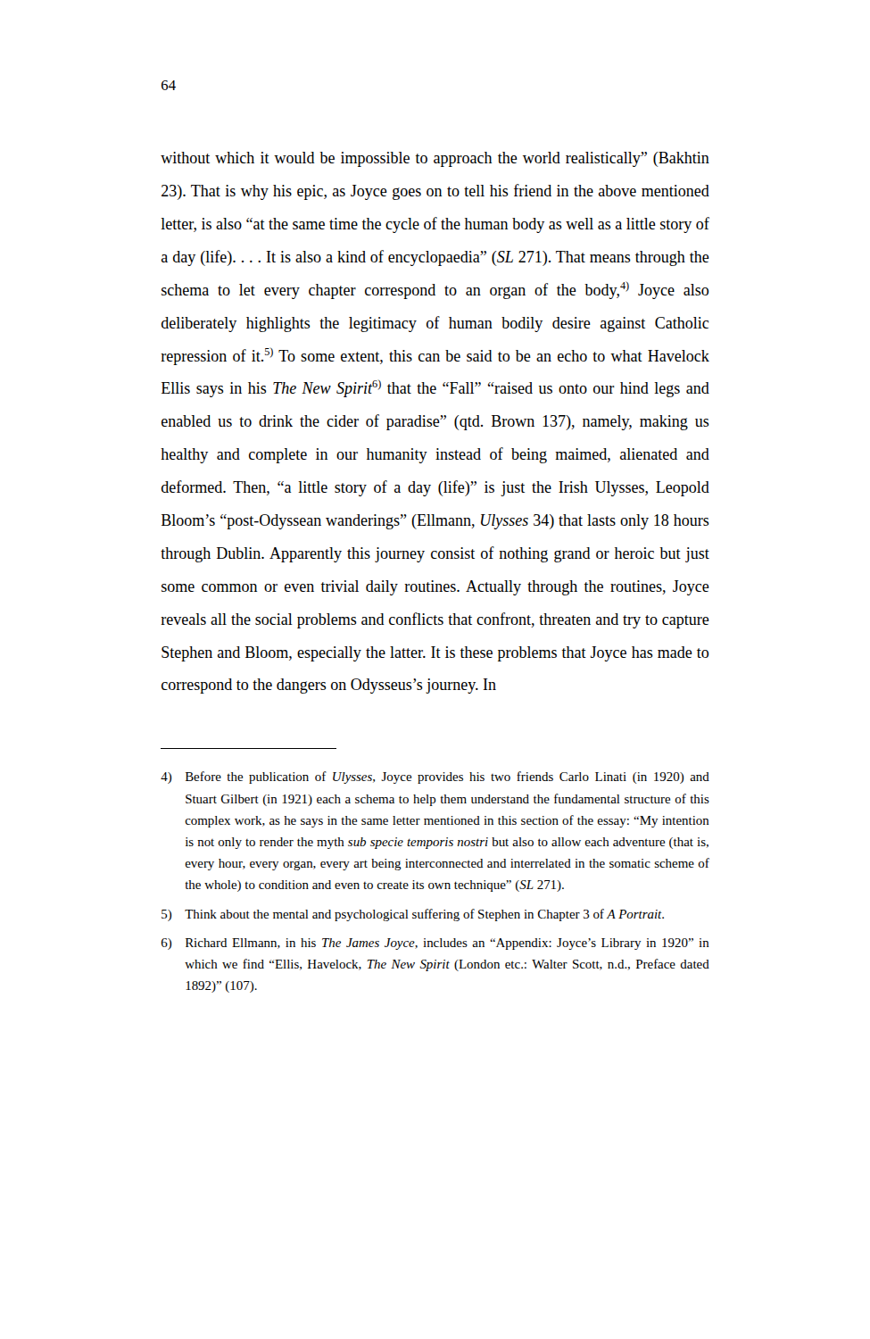64
without which it would be impossible to approach the world realistically” (Bakhtin 23). That is why his epic, as Joyce goes on to tell his friend in the above mentioned letter, is also “at the same time the cycle of the human body as well as a little story of a day (life). . . . It is also a kind of encyclopaedia” (SL 271). That means through the schema to let every chapter correspond to an organ of the body,4) Joyce also deliberately highlights the legitimacy of human bodily desire against Catholic repression of it.5) To some extent, this can be said to be an echo to what Havelock Ellis says in his The New Spirit6) that the “Fall” “raised us onto our hind legs and enabled us to drink the cider of paradise” (qtd. Brown 137), namely, making us healthy and complete in our humanity instead of being maimed, alienated and deformed. Then, “a little story of a day (life)” is just the Irish Ulysses, Leopold Bloom’s “post-Odyssean wanderings” (Ellmann, Ulysses 34) that lasts only 18 hours through Dublin. Apparently this journey consist of nothing grand or heroic but just some common or even trivial daily routines. Actually through the routines, Joyce reveals all the social problems and conflicts that confront, threaten and try to capture Stephen and Bloom, especially the latter. It is these problems that Joyce has made to correspond to the dangers on Odysseus’s journey. In
4) Before the publication of Ulysses, Joyce provides his two friends Carlo Linati (in 1920) and Stuart Gilbert (in 1921) each a schema to help them understand the fundamental structure of this complex work, as he says in the same letter mentioned in this section of the essay: “My intention is not only to render the myth sub specie temporis nostri but also to allow each adventure (that is, every hour, every organ, every art being interconnected and interrelated in the somatic scheme of the whole) to condition and even to create its own technique” (SL 271).
5) Think about the mental and psychological suffering of Stephen in Chapter 3 of A Portrait.
6) Richard Ellmann, in his The James Joyce, includes an “Appendix: Joyce’s Library in 1920” in which we find “Ellis, Havelock, The New Spirit (London etc.: Walter Scott, n.d., Preface dated 1892)” (107).